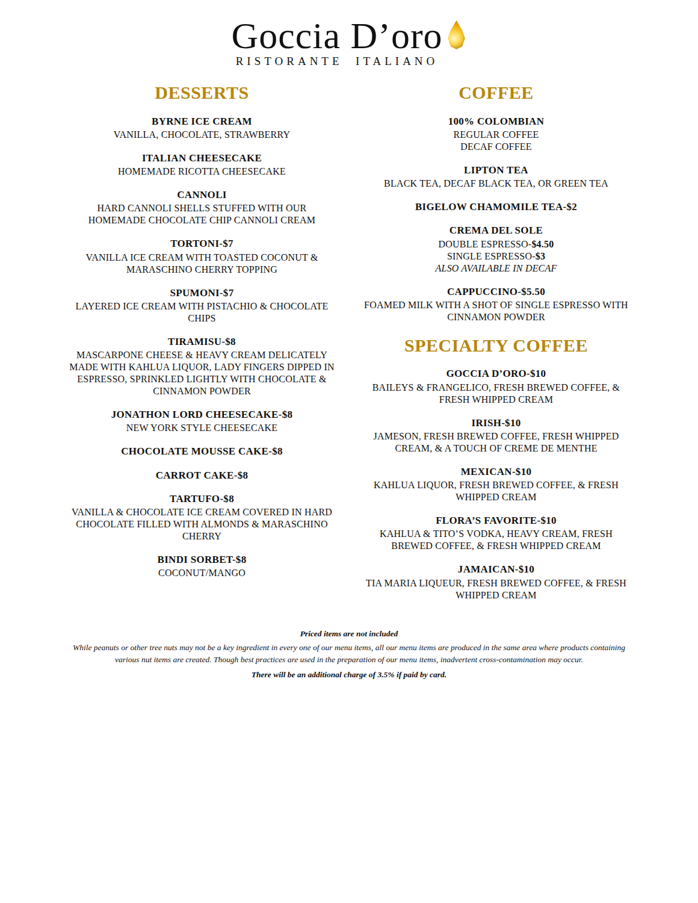Goccia D’oro
RISTORANTE ITALIANO
DESSERTS
Byrne Ice Cream
Vanilla, Chocolate, Strawberry
Italian Cheesecake
Homemade Ricotta Cheesecake
Cannoli
Hard Cannoli Shells Stuffed With Our Homemade Chocolate Chip Cannoli Cream
Tortoni-$7
Vanilla Ice Cream With Toasted Coconut & Maraschino Cherry Topping
Spumoni-$7
Layered Ice Cream With Pistachio & Chocolate Chips
Tiramisu-$8
Mascarpone Cheese & Heavy Cream Delicately Made With Kahlua Liquor, Lady Fingers Dipped In Espresso, Sprinkled Lightly With Chocolate & Cinnamon Powder
Jonathon Lord Cheesecake-$8
New York Style Cheesecake
Chocolate Mousse Cake-$8
Carrot Cake-$8
Tartufo-$8
Vanilla & Chocolate Ice Cream Covered In Hard Chocolate Filled With Almonds & Maraschino Cherry
Bindi Sorbet-$8
Coconut/Mango
COFFEE
100% Colombian
Regular Coffee
Decaf Coffee
Lipton Tea
Black Tea, Decaf Black Tea, Or Green Tea
Bigelow Chamomile Tea-$2
Crema Del Sole
Double Espresso-$4.50
Single Espresso-$3
Also Available In Decaf
Cappuccino-$5.50
Foamed Milk With A Shot Of Single Espresso With Cinnamon Powder
SPECIALTY COFFEE
Goccia D’oro-$10
Baileys & Frangelico, Fresh Brewed Coffee, & Fresh Whipped Cream
Irish-$10
Jameson, Fresh Brewed Coffee, Fresh Whipped Cream, & A Touch Of Creme De Menthe
Mexican-$10
Kahlua Liquor, Fresh Brewed Coffee, & Fresh Whipped Cream
Flora’s Favorite-$10
Kahlua & Tito’s Vodka, Heavy Cream, Fresh Brewed Coffee, & Fresh Whipped Cream
Jamaican-$10
Tia Maria Liqueur, Fresh Brewed Coffee, & Fresh Whipped Cream
Priced items are not included
While peanuts or other tree nuts may not be a key ingredient in every one of our menu items, all our menu items are produced in the same area where products containing various nut items are created. Though best practices are used in the preparation of our menu items, inadvertent cross-contamination may occur.
There will be an additional charge of 3.5% if paid by card.